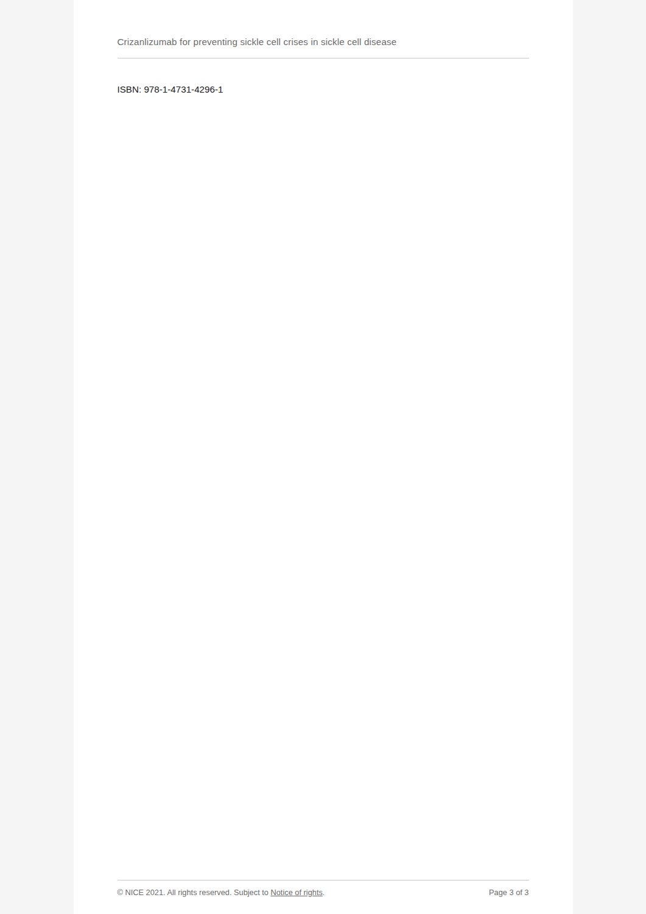Crizanlizumab for preventing sickle cell crises in sickle cell disease
ISBN: 978-1-4731-4296-1
© NICE 2021. All rights reserved. Subject to Notice of rights. Page 3 of 3